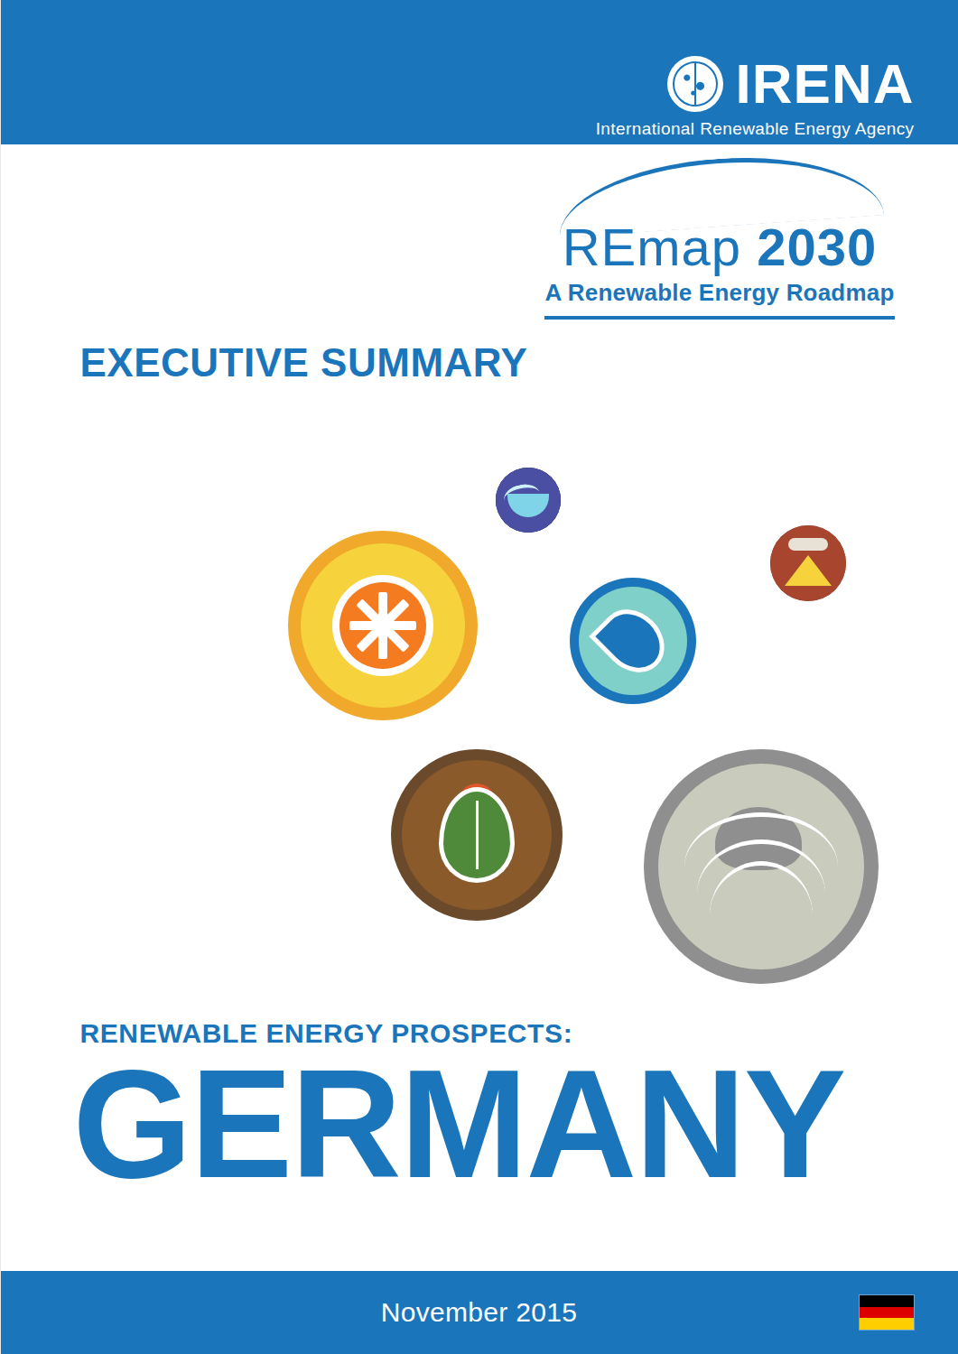IRENA
International Renewable Energy Agency
REmap 2030
A Renewable Energy Roadmap
Executive Summary
Renewable Energy Prospects:
Germany
November 2015